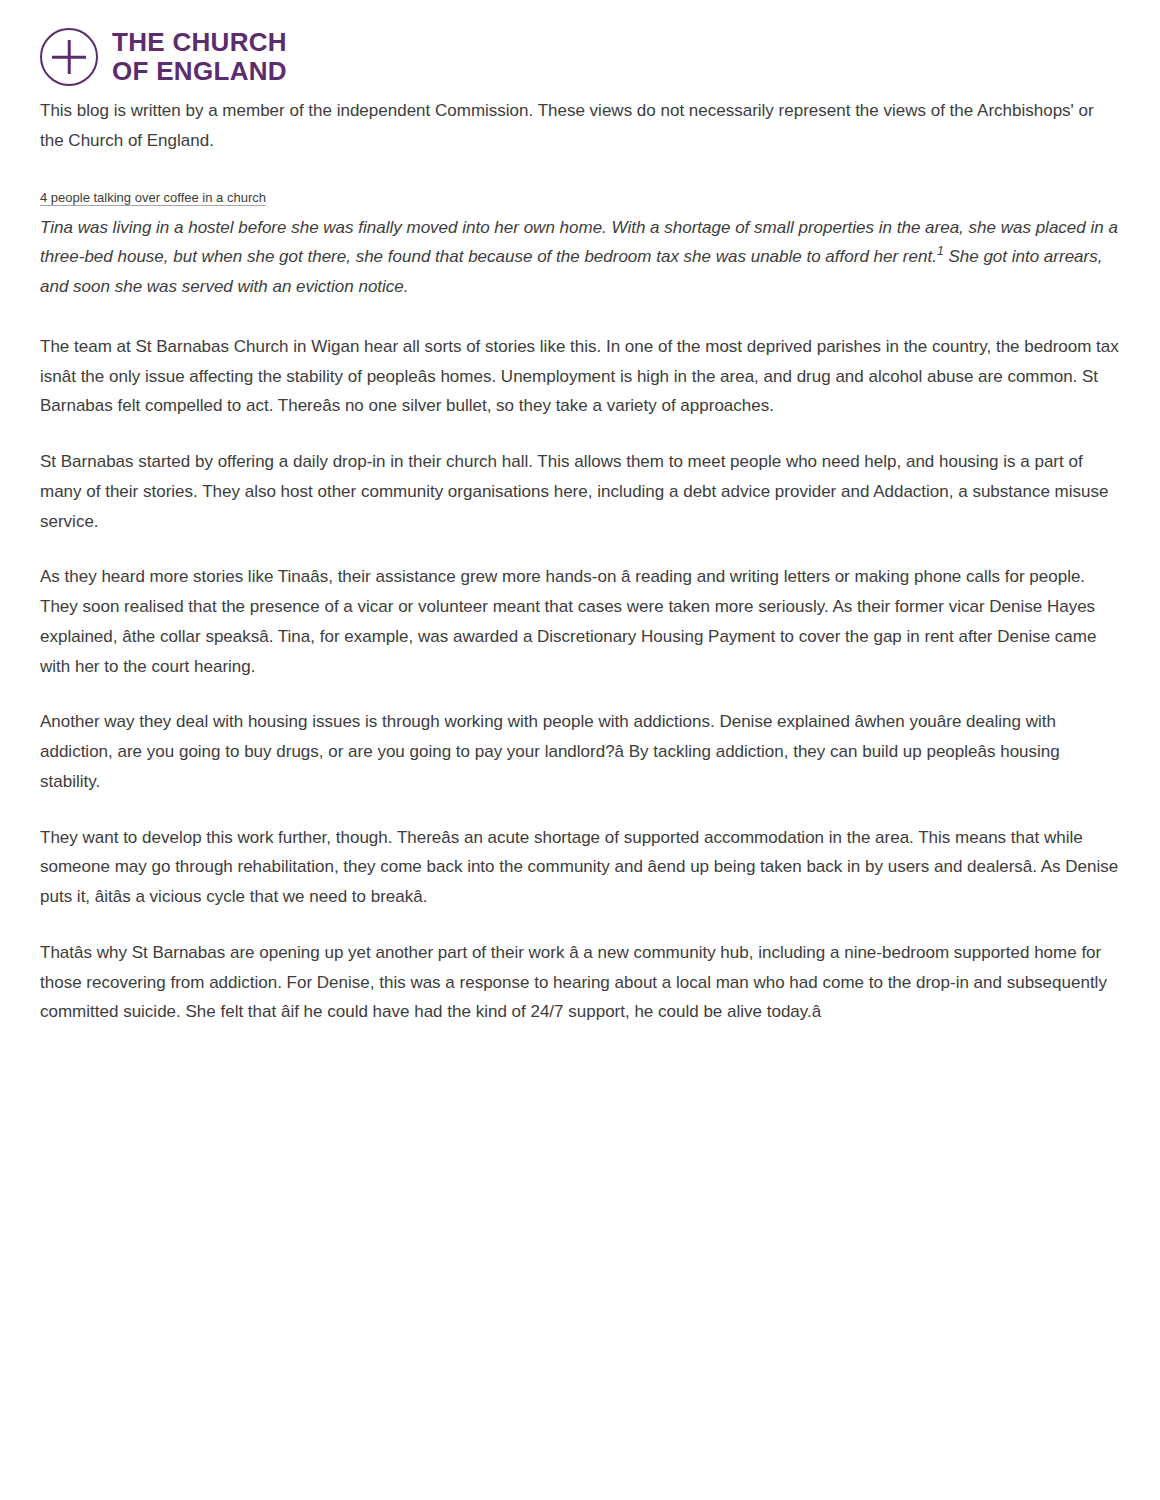The Church of England
This blog is written by a member of the independent Commission. These views do not necessarily represent the views of the Archbishops' or the Church of England.
4 people talking over coffee in a church
Tina was living in a hostel before she was finally moved into her own home. With a shortage of small properties in the area, she was placed in a three-bed house, but when she got there, she found that because of the bedroom tax she was unable to afford her rent.1 She got into arrears, and soon she was served with an eviction notice.
The team at St Barnabas Church in Wigan hear all sorts of stories like this. In one of the most deprived parishes in the country, the bedroom tax isnât the only issue affecting the stability of peopleâs homes. Unemployment is high in the area, and drug and alcohol abuse are common. St Barnabas felt compelled to act. Thereâs no one silver bullet, so they take a variety of approaches.
St Barnabas started by offering a daily drop-in in their church hall. This allows them to meet people who need help, and housing is a part of many of their stories. They also host other community organisations here, including a debt advice provider and Addaction, a substance misuse service.
As they heard more stories like Tinaâs, their assistance grew more hands-on â reading and writing letters or making phone calls for people. They soon realised that the presence of a vicar or volunteer meant that cases were taken more seriously. As their former vicar Denise Hayes explained, âthe collar speaksâ. Tina, for example, was awarded a Discretionary Housing Payment to cover the gap in rent after Denise came with her to the court hearing.
Another way they deal with housing issues is through working with people with addictions. Denise explained âwhen youâre dealing with addiction, are you going to buy drugs, or are you going to pay your landlord?â By tackling addiction, they can build up peopleâs housing stability.
They want to develop this work further, though. Thereâs an acute shortage of supported accommodation in the area. This means that while someone may go through rehabilitation, they come back into the community and âend up being taken back in by users and dealersâ. As Denise puts it, âitâs a vicious cycle that we need to breakâ.
Thatâs why St Barnabas are opening up yet another part of their work â a new community hub, including a nine-bedroom supported home for those recovering from addiction. For Denise, this was a response to hearing about a local man who had come to the drop-in and subsequently committed suicide. She felt that âif he could have had the kind of 24/7 support, he could be alive today.â